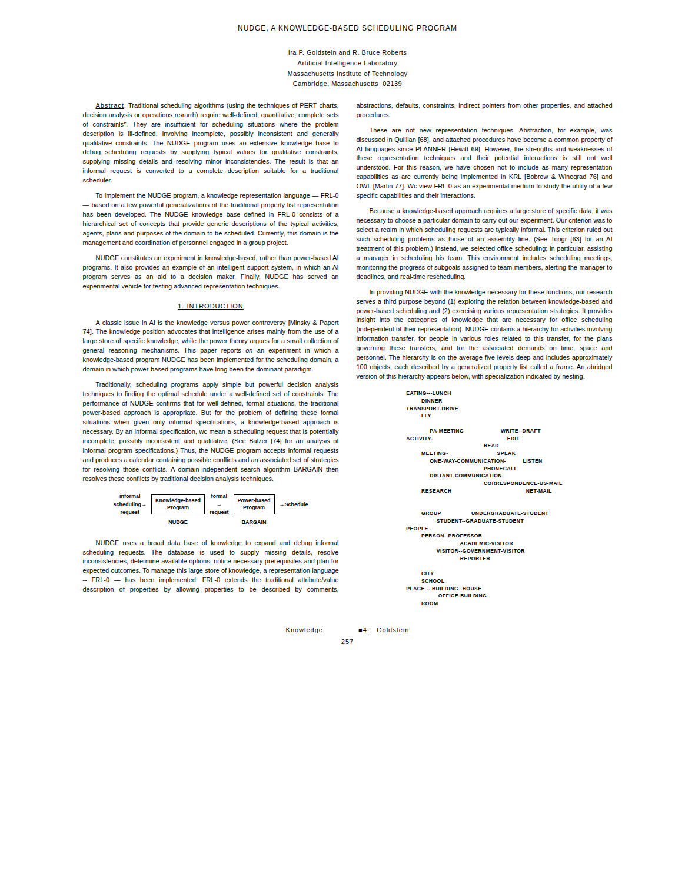NUDGE, A KNOWLEDGE-BASED SCHEDULING PROGRAM
Ira P. Goldstein and R. Bruce Roberts
Artificial Intelligence Laboratory
Massachusetts Institute of Technology
Cambridge, Massachusetts 02139
Abstract. Traditional scheduling algorithms (using the techniques of PERT charts, decision analysis or operations rrsrarrh) require well-defined, quantitative, complete sets of constrainls*. They are insufficient for scheduling situations where the problem description is ill-defined, involving incomplete, possibly inconsistent and generally qualitative constraints. The NUDGE program uses an extensive knowledge base to debug scheduling requests by supplying typical values for qualitative constraints, supplying missing details and resolving minor inconsistencies. The result is that an informal request is converted to a complete description suitable for a traditional scheduler.
To implement the NUDGE program, a knowledge representation language — FRL-0 — based on a few powerful generalizations of the traditional property list representation has been developed. The NUDGE knowledge base defined in FRL-0 consists of a hierarchical set of concepts that provide generic deseriptions of the typical activities, agents, plans and purposes of the domain to be scheduled. Currently, this domain is the management and coordination of personnel engaged in a group project.
NUDGE constitutes an experiment in knowledge-based, rather than power-based AI programs. It also provides an example of an intelligent support system, in which an AI program serves as an aid to a decision maker. Finally, NUDGE has served an experimental vehicle for testing advanced representation techniques.
1. INTRODUCTION
A classic issue in AI is the knowledge versus power controversy [Minsky & Papert 74]. The knowledge position advocates that intelligence arises mainly from the use of a large store of specific knowledge, while the power theory argues for a small collection of general reasoning mechanisms. This paper reports on an experiment in which a knowledge-based program NUDGE has been implemented for the scheduling domain, a domain in which power-based programs have long been the dominant paradigm.
Traditionally, scheduling programs apply simple but powerful decision analysis techniques to finding the optimal schedule under a well-defined set of constraints. The performance of NUDGE confirms that for well-defined, formal situations, the traditional power-based approach is appropriate. But for the problem of defining these formal situations when given only informal specifications, a knowledge-based approach is necessary. By an informal specification, wc mean a scheduling request that is potentially incomplete, possibly inconsistent and qualitative. (See Balzer [74] for an analysis of informal program specifications.) Thus, the NUDGE program accepts informal requests and produces a calendar containing possible conflicts and an associated set of strategies for resolving those conflicts. A domain-independent search algorithm BARGAIN then resolves these conflicts by traditional decision analysis techniques.
| informal scheduling→ request | Knowledge-based Program | formal → request | Power-based Program | →Schedule |
| | NUDGE | | BARGAIN | |
NUDGE uses a broad data base of knowledge to expand and debug informal scheduling requests. The database is used to supply missing details, resolve inconsistencies, determine available options, notice necessary prerequisites and plan for expected outcomes. To manage this large store of knowledge, a representation language -- FRL-0 — has been implemented. FRL-0 extends the traditional attribute/value description of properties by allowing properties to be described by comments, abstractions, defaults, constraints, indirect pointers from other properties, and attached procedures.
These are not new representation techniques. Abstraction, for example, was discussed in Quillian [68], and attached procedures have become a common property of AI languages since PLANNER [Hewitt 69]. However, the strengths and weaknesses of these representation techniques and their potential interactions is still not well understood. For this reason, we have chosen not to include as many representation capabilities as are currently being implemented in KRL [Bobrow & Winograd 76] and OWL [Martin 77]. Wc view FRL-0 as an experimental medium to study the utility of a few specific capabilities and their interactions.
Because a knowledge-based approach requires a large store of specific data, it was necessary to choose a particular domain to carry out our experiment. Our criterion was to select a realm in which scheduling requests are typically informal. This criterion ruled out such scheduling problems as those of an assembly line. (See Tongr [63] for an AI treatment of this problem.) Instead, we selected office scheduling; in particular, assisting a manager in scheduling his team. This environment includes scheduling meetings, monitoring the progress of subgoals assigned to team members, alerting the manager to deadlines, and real-time rescheduling.
In providing NUDGE with the knowledge necessary for these functions, our research serves a third purpose beyond (1) exploring the relation between knowledge-based and power-based scheduling and (2) exercising various representation strategies. It provides insight into the categories of knowledge that are necessary for office scheduling (independent of their representation). NUDGE contains a hierarchy for activities involving information transfer, for people in various roles related to this transfer, for the plans governing these transfers, and for the associated demands on time, space and personnel. The hierarchy is on the average five levels deep and includes approximately 100 objects, each described by a generalized property list called a frame. An abridged version of this hierarchy appears below, with specialization indicated by nesting.
EATING---LUNCH DINNER TRANSPORT-DRIVE FLY PA-MEETING WRITE--DRAFT ACTIVITY- EDIT READ MEETING- SPEAK ONE-WAY-COMMUNICATION- LISTEN PHONECALL DISTANT-COMMUNICATION- CORRESPONDENCE-US-MAIL RESEARCH NET-MAIL GROUP UNDERGRADUATE-STUDENT STUDENT--GRADUATE-STUDENT PEOPLE - PERSON--PROFESSOR ACADEMIC-VISITOR VISITOR--GOVERNMENT-VISITOR REPORTER CITY SCHOOL PLACE -- BUILDING--HOUSE OFFICE-BUILDING ROOM
Knowledge ■4: Goldstein
257